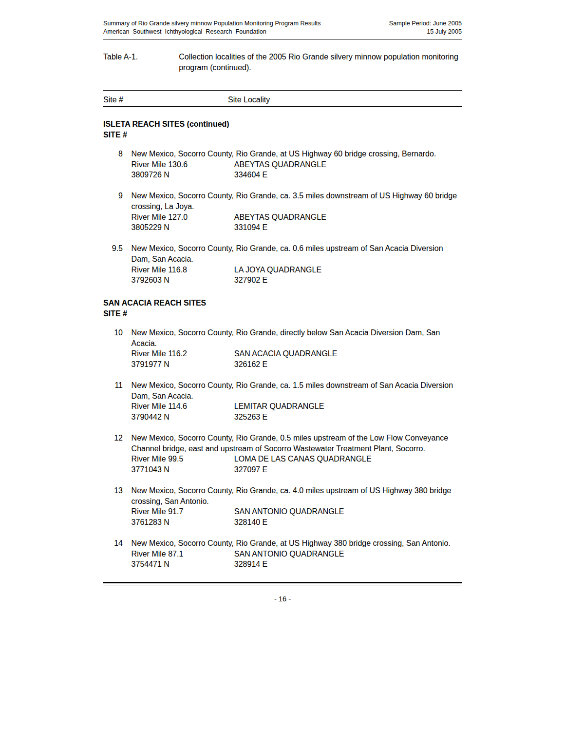Summary of Rio Grande silvery minnow Population Monitoring Program Results
Sample Period: June 2005
American Southwest Ichthyological Research Foundation
15 July 2005
Table A-1.
Collection localities of the 2005 Rio Grande silvery minnow population monitoring program (continued).
Site #
Site Locality
ISLETA REACH SITES (continued)
SITE #
8
New Mexico, Socorro County, Rio Grande, at US Highway 60 bridge crossing, Bernardo.
River Mile 130.6
ABEYTAS QUADRANGLE
3809726 N
334604 E
9
New Mexico, Socorro County, Rio Grande, ca. 3.5 miles downstream of US Highway 60 bridge crossing, La Joya.
River Mile 127.0
ABEYTAS QUADRANGLE
3805229 N
331094 E
9.5
New Mexico, Socorro County, Rio Grande, ca. 0.6 miles upstream of San Acacia Diversion Dam, San Acacia.
River Mile 116.8
LA JOYA QUADRANGLE
3792603 N
327902 E
SAN ACACIA REACH SITES
SITE #
10
New Mexico, Socorro County, Rio Grande, directly below San Acacia Diversion Dam, San Acacia.
River Mile 116.2
SAN ACACIA QUADRANGLE
3791977 N
326162 E
11
New Mexico, Socorro County, Rio Grande, ca. 1.5 miles downstream of San Acacia Diversion Dam, San Acacia.
River Mile 114.6
LEMITAR QUADRANGLE
3790442 N
325263 E
12
New Mexico, Socorro County, Rio Grande, 0.5 miles upstream of the Low Flow Conveyance Channel bridge, east and upstream of Socorro Wastewater Treatment Plant, Socorro.
River Mile 99.5
LOMA DE LAS CANAS QUADRANGLE
3771043 N
327097 E
13
New Mexico, Socorro County, Rio Grande, ca. 4.0 miles upstream of US Highway 380 bridge crossing, San Antonio.
River Mile 91.7
SAN ANTONIO QUADRANGLE
3761283 N
328140 E
14
New Mexico, Socorro County, Rio Grande, at US Highway 380 bridge crossing, San Antonio.
River Mile 87.1
SAN ANTONIO QUADRANGLE
3754471 N
328914 E
- 16 -